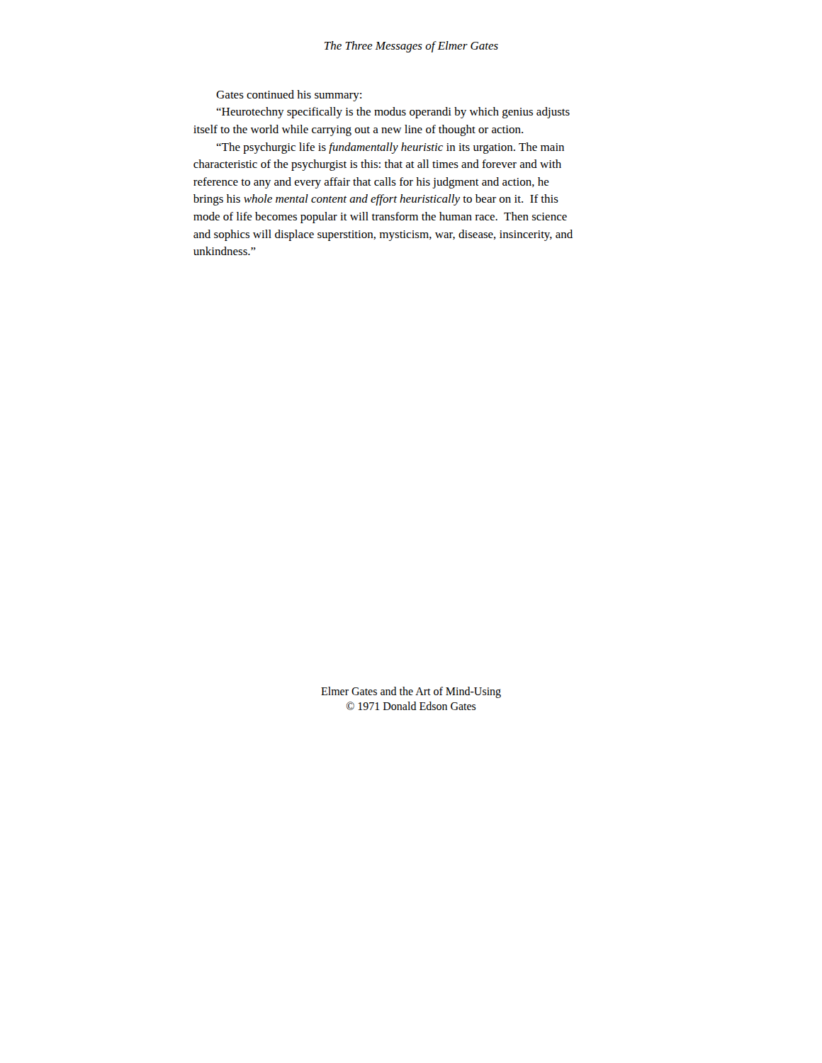The Three Messages of Elmer Gates
Gates continued his summary:
“Heurotechny specifically is the modus operandi by which genius adjusts itself to the world while carrying out a new line of thought or action.
“The psychurgic life is fundamentally heuristic in its urgation. The main characteristic of the psychurgist is this: that at all times and forever and with reference to any and every affair that calls for his judgment and action, he brings his whole mental content and effort heuristically to bear on it. If this mode of life becomes popular it will transform the human race. Then science and sophics will displace superstition, mysticism, war, disease, insincerity, and unkindness.”
Elmer Gates and the Art of Mind-Using
© 1971 Donald Edson Gates